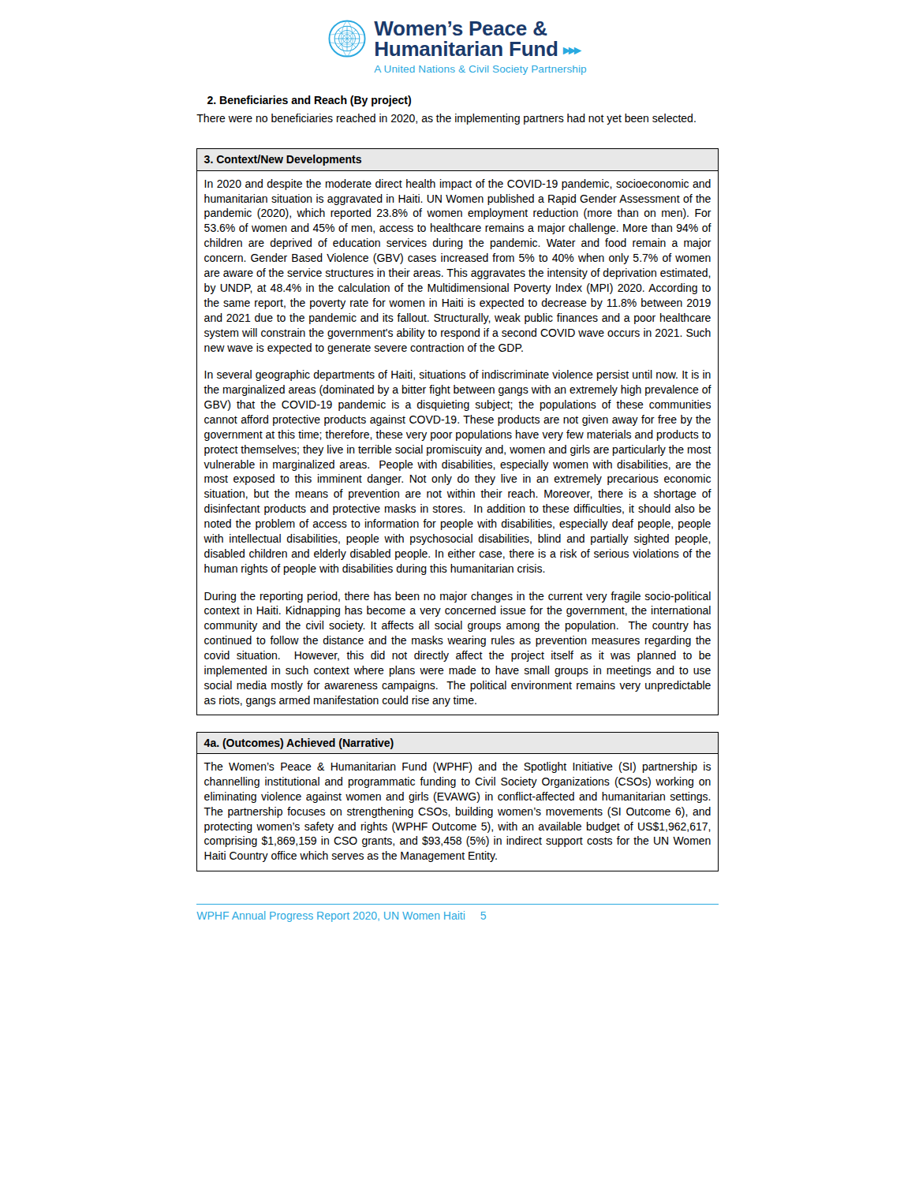Women’s Peace &
Humanitarian Fund▸▸▸
A United Nations & Civil Society Partnership
2. Beneficiaries and Reach (By project)
There were no beneficiaries reached in 2020, as the implementing partners had not yet been selected.
| 3. Context/New Developments |
| In 2020 and despite the moderate direct health impact of the COVID-19 pandemic, socioeconomic and humanitarian situation is aggravated in Haiti. UN Women published a Rapid Gender Assessment of the pandemic (2020), which reported 23.8% of women employment reduction (more than on men). For 53.6% of women and 45% of men, access to healthcare remains a major challenge. More than 94% of children are deprived of education services during the pandemic. Water and food remain a major concern. Gender Based Violence (GBV) cases increased from 5% to 40% when only 5.7% of women are aware of the service structures in their areas. This aggravates the intensity of deprivation estimated, by UNDP, at 48.4% in the calculation of the Multidimensional Poverty Index (MPI) 2020. According to the same report, the poverty rate for women in Haiti is expected to decrease by 11.8% between 2019 and 2021 due to the pandemic and its fallout. Structurally, weak public finances and a poor healthcare system will constrain the government's ability to respond if a second COVID wave occurs in 2021. Such new wave is expected to generate severe contraction of the GDP. In several geographic departments of Haiti, situations of indiscriminate violence persist until now. It is in the marginalized areas (dominated by a bitter fight between gangs with an extremely high prevalence of GBV) that the COVID-19 pandemic is a disquieting subject; the populations of these communities cannot afford protective products against COVD-19. These products are not given away for free by the government at this time; therefore, these very poor populations have very few materials and products to protect themselves; they live in terrible social promiscuity and, women and girls are particularly the most vulnerable in marginalized areas. People with disabilities, especially women with disabilities, are the most exposed to this imminent danger. Not only do they live in an extremely precarious economic situation, but the means of prevention are not within their reach. Moreover, there is a shortage of disinfectant products and protective masks in stores. In addition to these difficulties, it should also be noted the problem of access to information for people with disabilities, especially deaf people, people with intellectual disabilities, people with psychosocial disabilities, blind and partially sighted people, disabled children and elderly disabled people. In either case, there is a risk of serious violations of the human rights of people with disabilities during this humanitarian crisis. During the reporting period, there has been no major changes in the current very fragile socio-political context in Haiti. Kidnapping has become a very concerned issue for the government, the international community and the civil society. It affects all social groups among the population. The country has continued to follow the distance and the masks wearing rules as prevention measures regarding the covid situation. However, this did not directly affect the project itself as it was planned to be implemented in such context where plans were made to have small groups in meetings and to use social media mostly for awareness campaigns. The political environment remains very unpredictable as riots, gangs armed manifestation could rise any time. |
| 4a. (Outcomes) Achieved (Narrative) |
| The Women’s Peace & Humanitarian Fund (WPHF) and the Spotlight Initiative (SI) partnership is channelling institutional and programmatic funding to Civil Society Organizations (CSOs) working on eliminating violence against women and girls (EVAWG) in conflict-affected and humanitarian settings. The partnership focuses on strengthening CSOs, building women’s movements (SI Outcome 6), and protecting women’s safety and rights (WPHF Outcome 5), with an available budget of US$1,962,617, comprising $1,869,159 in CSO grants, and $93,458 (5%) in indirect support costs for the UN Women Haiti Country office which serves as the Management Entity. |
WPHF Annual Progress Report 2020, UN Women Haiti5